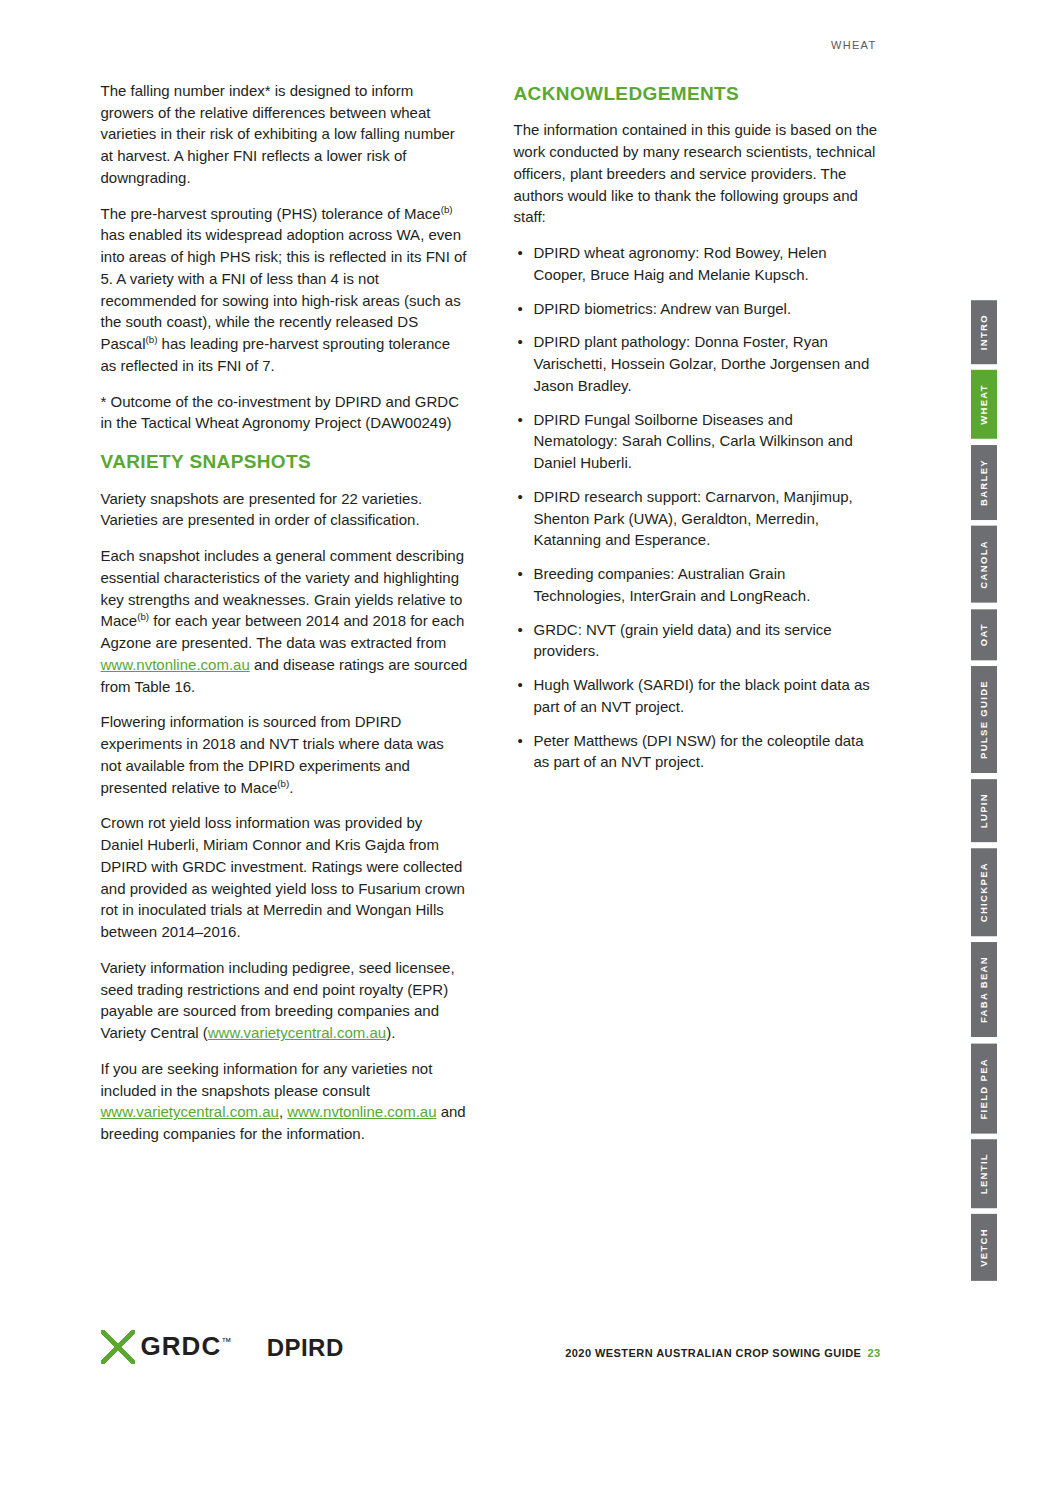WHEAT
The falling number index* is designed to inform growers of the relative differences between wheat varieties in their risk of exhibiting a low falling number at harvest. A higher FNI reflects a lower risk of downgrading.
The pre-harvest sprouting (PHS) tolerance of Mace(b) has enabled its widespread adoption across WA, even into areas of high PHS risk; this is reflected in its FNI of 5. A variety with a FNI of less than 4 is not recommended for sowing into high-risk areas (such as the south coast), while the recently released DS Pascal(b) has leading pre-harvest sprouting tolerance as reflected in its FNI of 7.
* Outcome of the co-investment by DPIRD and GRDC in the Tactical Wheat Agronomy Project (DAW00249)
VARIETY SNAPSHOTS
Variety snapshots are presented for 22 varieties. Varieties are presented in order of classification.
Each snapshot includes a general comment describing essential characteristics of the variety and highlighting key strengths and weaknesses. Grain yields relative to Mace(b) for each year between 2014 and 2018 for each Agzone are presented. The data was extracted from www.nvtonline.com.au and disease ratings are sourced from Table 16.
Flowering information is sourced from DPIRD experiments in 2018 and NVT trials where data was not available from the DPIRD experiments and presented relative to Mace(b).
Crown rot yield loss information was provided by Daniel Huberli, Miriam Connor and Kris Gajda from DPIRD with GRDC investment. Ratings were collected and provided as weighted yield loss to Fusarium crown rot in inoculated trials at Merredin and Wongan Hills between 2014–2016.
Variety information including pedigree, seed licensee, seed trading restrictions and end point royalty (EPR) payable are sourced from breeding companies and Variety Central (www.varietycentral.com.au).
If you are seeking information for any varieties not included in the snapshots please consult www.varietycentral.com.au, www.nvtonline.com.au and breeding companies for the information.
ACKNOWLEDGEMENTS
The information contained in this guide is based on the work conducted by many research scientists, technical officers, plant breeders and service providers. The authors would like to thank the following groups and staff:
DPIRD wheat agronomy: Rod Bowey, Helen Cooper, Bruce Haig and Melanie Kupsch.
DPIRD biometrics: Andrew van Burgel.
DPIRD plant pathology: Donna Foster, Ryan Varischetti, Hossein Golzar, Dorthe Jorgensen and Jason Bradley.
DPIRD Fungal Soilborne Diseases and Nematology: Sarah Collins, Carla Wilkinson and Daniel Huberli.
DPIRD research support: Carnarvon, Manjimup, Shenton Park (UWA), Geraldton, Merredin, Katanning and Esperance.
Breeding companies: Australian Grain Technologies, InterGrain and LongReach.
GRDC: NVT (grain yield data) and its service providers.
Hugh Wallwork (SARDI) for the black point data as part of an NVT project.
Peter Matthews (DPI NSW) for the coleoptile data as part of an NVT project.
INTRO
WHEAT
BARLEY
CANOLA
OAT
PULSE GUIDE
LUPIN
CHICKPEA
FABA BEAN
FIELD PEA
LENTIL
VETCH
GRDC™
DPIRD
2020 WESTERN AUSTRALIAN CROP SOWING GUIDE23